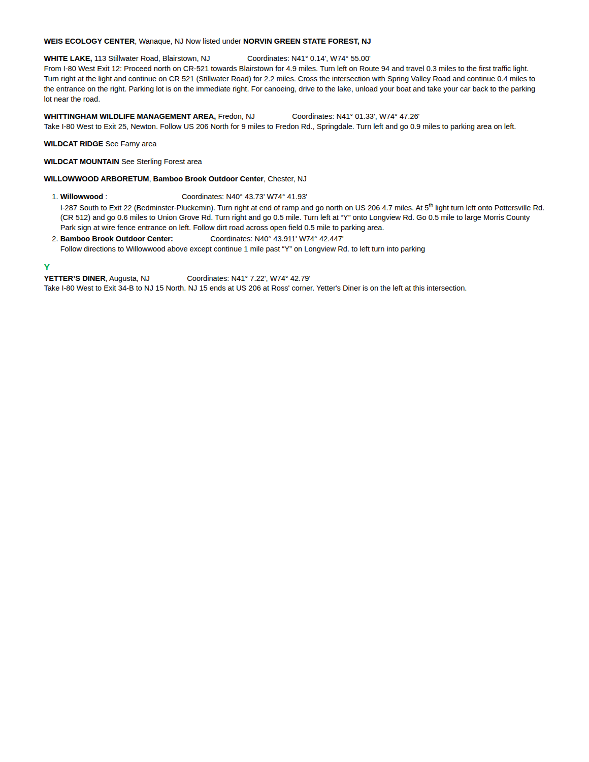WEIS ECOLOGY CENTER, Wanaque, NJ Now listed under NORVIN GREEN STATE FOREST, NJ
WHITE LAKE, 113 Stillwater Road, Blairstown, NJ Coordinates: N41° 0.14', W74° 55.00'
From I-80 West Exit 12: Proceed north on CR-521 towards Blairstown for 4.9 miles. Turn left on Route 94 and travel 0.3 miles to the first traffic light. Turn right at the light and continue on CR 521 (Stillwater Road) for 2.2 miles. Cross the intersection with Spring Valley Road and continue 0.4 miles to the entrance on the right. Parking lot is on the immediate right. For canoeing, drive to the lake, unload your boat and take your car back to the parking lot near the road.
WHITTINGHAM WILDLIFE MANAGEMENT AREA, Fredon, NJ Coordinates: N41° 01.33', W74° 47.26'
Take I-80 West to Exit 25, Newton. Follow US 206 North for 9 miles to Fredon Rd., Springdale. Turn left and go 0.9 miles to parking area on left.
WILDCAT RIDGE See Farny area
WILDCAT MOUNTAIN See Sterling Forest area
WILLOWWOOD ARBORETUM, Bamboo Brook Outdoor Center, Chester, NJ
Willowwood : Coordinates: N40° 43.73' W74° 41.93'
I-287 South to Exit 22 (Bedminster-Pluckemin). Turn right at end of ramp and go north on US 206 4.7 miles. At 5th light turn left onto Pottersville Rd. (CR 512) and go 0.6 miles to Union Grove Rd. Turn right and go 0.5 mile. Turn left at “Y” onto Longview Rd. Go 0.5 mile to large Morris County Park sign at wire fence entrance on left. Follow dirt road across open field 0.5 mile to parking area.
Bamboo Brook Outdoor Center: Coordinates: N40° 43.911' W74° 42.447'
Follow directions to Willowwood above except continue 1 mile past “Y” on Longview Rd. to left turn into parking
Y
YETTER’S DINER, Augusta, NJ Coordinates: N41° 7.22', W74° 42.79'
Take I-80 West to Exit 34-B to NJ 15 North. NJ 15 ends at US 206 at Ross' corner. Yetter's Diner is on the left at this intersection.